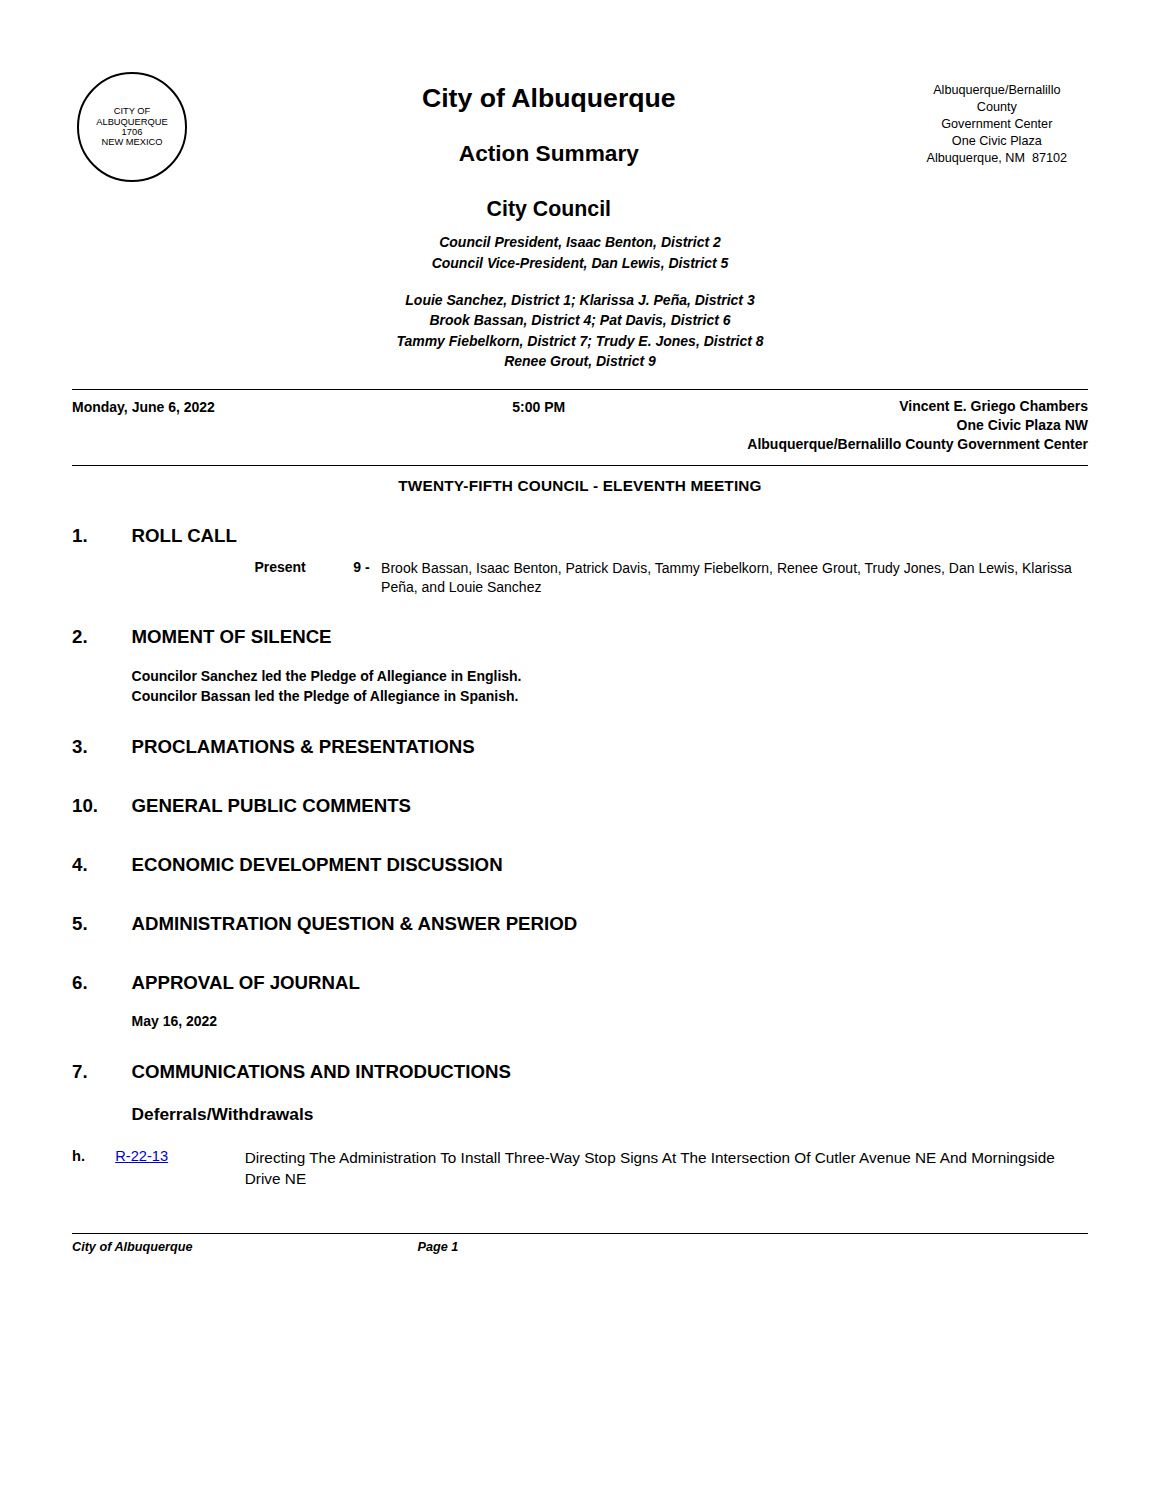CITY OF ALBUQUERQUE
1706
NEW MEXICO
City of Albuquerque
Action Summary
City Council
Albuquerque/Bernalillo
County
Government Center
One Civic Plaza
Albuquerque, NM 87102
Council President, Isaac Benton, District 2
Council Vice-President, Dan Lewis, District 5
Louie Sanchez, District 1; Klarissa J. Peña, District 3
Brook Bassan, District 4; Pat Davis, District 6
Tammy Fiebelkorn, District 7; Trudy E. Jones, District 8
Renee Grout, District 9
Monday, June 6, 2022
5:00 PM
Vincent E. Griego Chambers
One Civic Plaza NW
Albuquerque/Bernalillo County Government Center
TWENTY-FIFTH COUNCIL - ELEVENTH MEETING
1.
ROLL CALL
Present
9 -
Brook Bassan, Isaac Benton, Patrick Davis, Tammy Fiebelkorn, Renee Grout, Trudy Jones, Dan Lewis, Klarissa Peña, and Louie Sanchez
2.
MOMENT OF SILENCE
Councilor Sanchez led the Pledge of Allegiance in English.
Councilor Bassan led the Pledge of Allegiance in Spanish.
3.
PROCLAMATIONS & PRESENTATIONS
10.
GENERAL PUBLIC COMMENTS
4.
ECONOMIC DEVELOPMENT DISCUSSION
5.
ADMINISTRATION QUESTION & ANSWER PERIOD
6.
APPROVAL OF JOURNAL
May 16, 2022
7.
COMMUNICATIONS AND INTRODUCTIONS
Deferrals/Withdrawals
h.
R-22-13
Directing The Administration To Install Three-Way Stop Signs At The Intersection Of Cutler Avenue NE And Morningside Drive NE
City of Albuquerque
Page 1